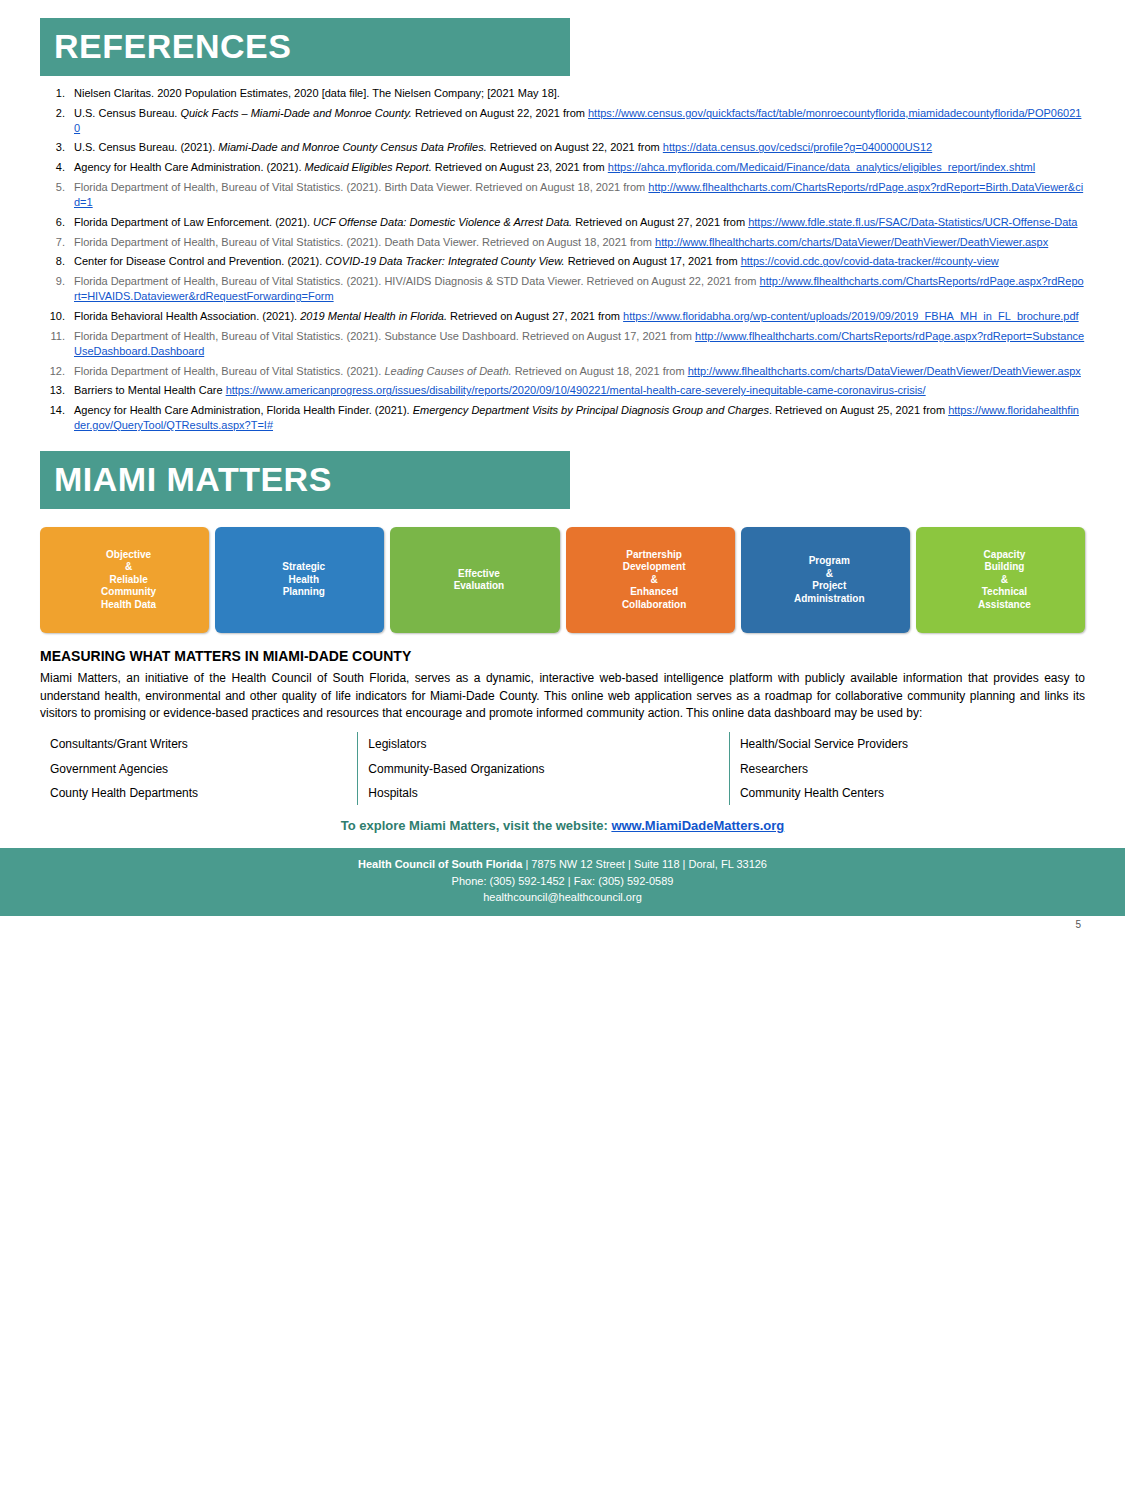REFERENCES
Nielsen Claritas. 2020 Population Estimates, 2020 [data file]. The Nielsen Company; [2021 May 18].
U.S. Census Bureau. Quick Facts – Miami-Dade and Monroe County. Retrieved on August 22, 2021 from https://www.census.gov/quickfacts/fact/table/monroecountyflorida,miamidadecountyflorida/POP060210
U.S. Census Bureau. (2021). Miami-Dade and Monroe County Census Data Profiles. Retrieved on August 22, 2021 from https://data.census.gov/cedsci/profile?g=0400000US12
Agency for Health Care Administration. (2021). Medicaid Eligibles Report. Retrieved on August 23, 2021 from https://ahca.myflorida.com/Medicaid/Finance/data_analytics/eligibles_report/index.shtml
Florida Department of Health, Bureau of Vital Statistics. (2021). Birth Data Viewer. Retrieved on August 18, 2021 from http://www.flhealthcharts.com/ChartsReports/rdPage.aspx?rdReport=Birth.DataViewer&cid=1
Florida Department of Law Enforcement. (2021). UCF Offense Data: Domestic Violence & Arrest Data. Retrieved on August 27, 2021 from https://www.fdle.state.fl.us/FSAC/Data-Statistics/UCR-Offense-Data
Florida Department of Health, Bureau of Vital Statistics. (2021). Death Data Viewer. Retrieved on August 18, 2021 from http://www.flhealthcharts.com/charts/DataViewer/DeathViewer/DeathViewer.aspx
Center for Disease Control and Prevention. (2021). COVID-19 Data Tracker: Integrated County View. Retrieved on August 17, 2021 from https://covid.cdc.gov/covid-data-tracker/#county-view
Florida Department of Health, Bureau of Vital Statistics. (2021). HIV/AIDS Diagnosis & STD Data Viewer. Retrieved on August 22, 2021 from http://www.flhealthcharts.com/ChartsReports/rdPage.aspx?rdReport=HIVAIDS.Dataviewer&rdRequestForwarding=Form
Florida Behavioral Health Association. (2021). 2019 Mental Health in Florida. Retrieved on August 27, 2021 from https://www.floridabha.org/wp-content/uploads/2019/09/2019_FBHA_MH_in_FL_brochure.pdf
Florida Department of Health, Bureau of Vital Statistics. (2021). Substance Use Dashboard. Retrieved on August 17, 2021 from http://www.flhealthcharts.com/ChartsReports/rdPage.aspx?rdReport=SubstanceUseDashboard.Dashboard
Florida Department of Health, Bureau of Vital Statistics. (2021). Leading Causes of Death. Retrieved on August 18, 2021 from http://www.flhealthcharts.com/charts/DataViewer/DeathViewer/DeathViewer.aspx
Barriers to Mental Health Care https://www.americanprogress.org/issues/disability/reports/2020/09/10/490221/mental-health-care-severely-inequitable-came-coronavirus-crisis/
Agency for Health Care Administration, Florida Health Finder. (2021). Emergency Department Visits by Principal Diagnosis Group and Charges. Retrieved on August 25, 2021 from https://www.floridahealthfinder.gov/QueryTool/QTResults.aspx?T=I#
MIAMI MATTERS
Objective
&
Reliable
Community
Health Data
Strategic
Health
Planning
Effective
Evaluation
Partnership
Development
&
Enhanced
Collaboration
Program
&
Project
Administration
Capacity
Building
&
Technical
Assistance
MEASURING WHAT MATTERS IN MIAMI-DADE COUNTY
Miami Matters, an initiative of the Health Council of South Florida, serves as a dynamic, interactive web-based intelligence platform with publicly available information that provides easy to understand health, environmental and other quality of life indicators for Miami-Dade County. This online web application serves as a roadmap for collaborative community planning and links its visitors to promising or evidence-based practices and resources that encourage and promote informed community action. This online data dashboard may be used by:
| Consultants/Grant Writers | Legislators | Health/Social Service Providers |
| Government Agencies | Community-Based Organizations | Researchers |
| County Health Departments | Hospitals | Community Health Centers |
To explore Miami Matters, visit the website: www.MiamiDadeMatters.org
Health Council of South Florida | 7875 NW 12 Street | Suite 118 | Doral, FL 33126
Phone: (305) 592-1452 | Fax: (305) 592-0589
healthcouncil@healthcouncil.org
5